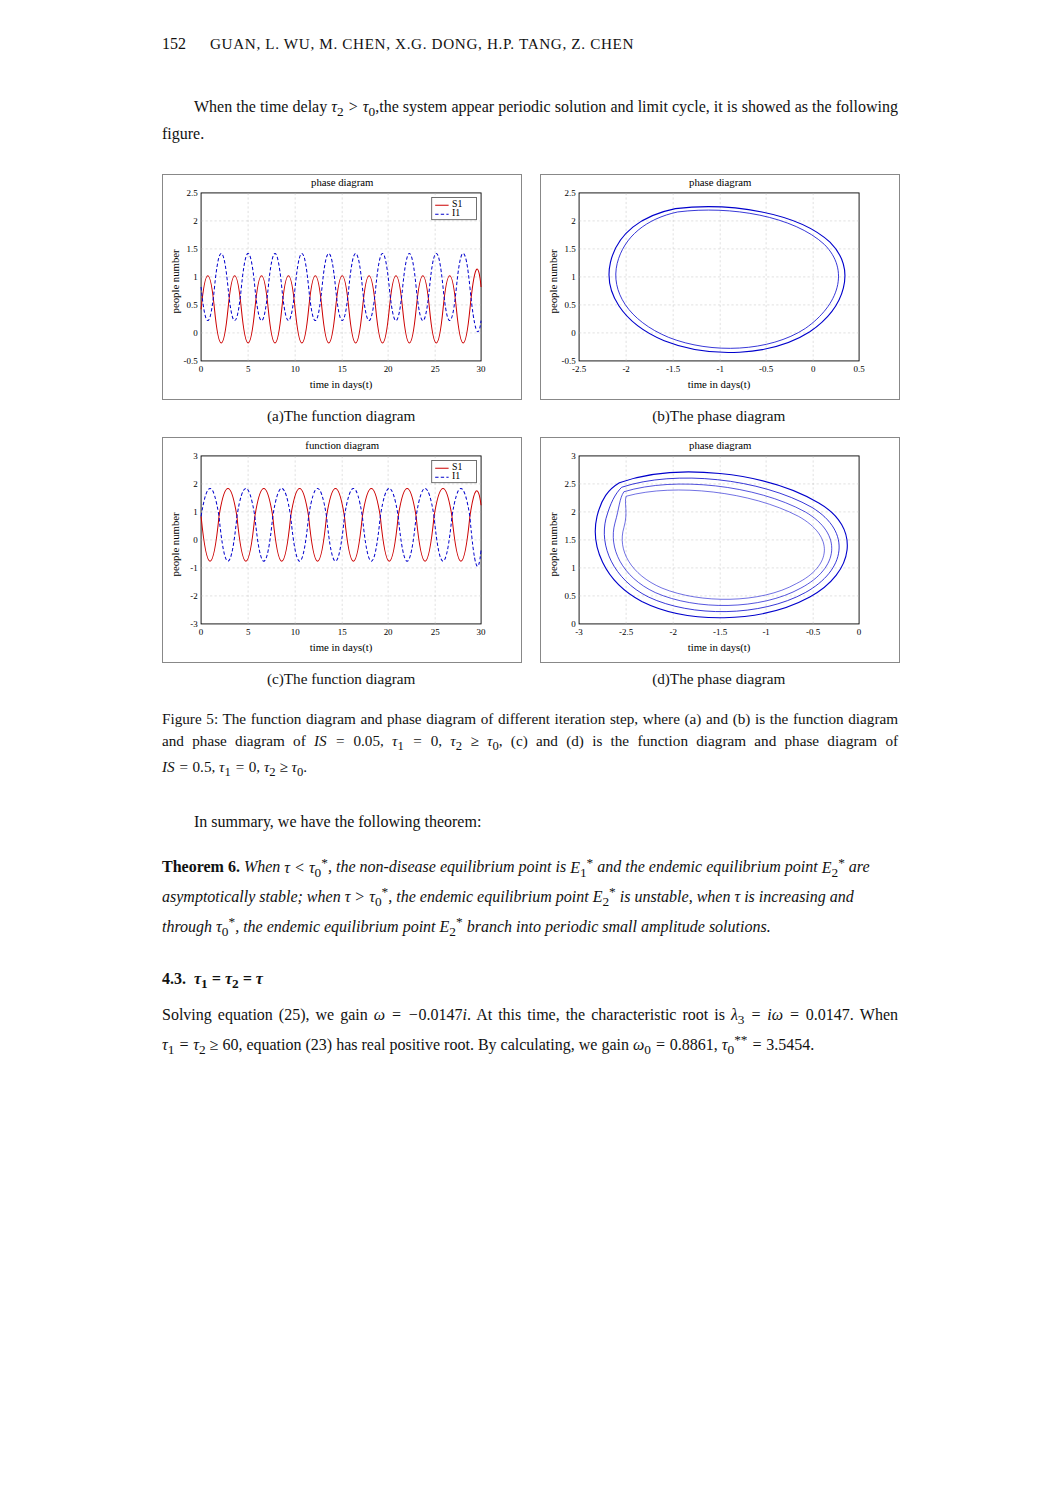152 GUAN, L. WU, M. CHEN, X.G. DONG, H.P. TANG, Z. CHEN
When the time delay τ2 > τ0,the system appear periodic solution and limit cycle, it is showed as the following figure.
phase diagram 2.5 2 1.5 1 0.5 0 -0.5 0 5 10 15 20 25 30 time in days(t) people number S1 I1
(a)The function diagram
phase diagram 2.5 2 1.5 1 0.5 0 -0.5 -2.5 -2 -1.5 -1 -0.5 0 0.5 time in days(t) people number
(b)The phase diagram
function diagram 3 2 1 0 -1 -2 -3 0 5 10 15 20 25 30 time in days(t) people number S1 I1
(c)The function diagram
phase diagram 3 2.5 2 1.5 1 0.5 0 -3 -2.5 -2 -1.5 -1 -0.5 0 time in days(t) people number
(d)The phase diagram
Figure 5: The function diagram and phase diagram of different iteration step, where (a) and (b) is the function diagram and phase diagram of IS = 0.05, τ1 = 0, τ2 ≥ τ0, (c) and (d) is the function diagram and phase diagram of IS = 0.5, τ1 = 0, τ2 ≥ τ0.
In summary, we have the following theorem:
Theorem 6. When τ < τ0*, the non-disease equilibrium point is E1* and the endemic equilibrium point E2* are asymptotically stable; when τ > τ0*, the endemic equilibrium point E2* is unstable, when τ is increasing and through τ0*, the endemic equilibrium point E2* branch into periodic small amplitude solutions.
4.3. τ1 = τ2 = τ
Solving equation (25), we gain ω = −0.0147i. At this time, the characteristic root is λ3 = iω = 0.0147. When τ1 = τ2 ≥ 60, equation (23) has real positive root. By calculating, we gain ω0 = 0.8861, τ0** = 3.5454.